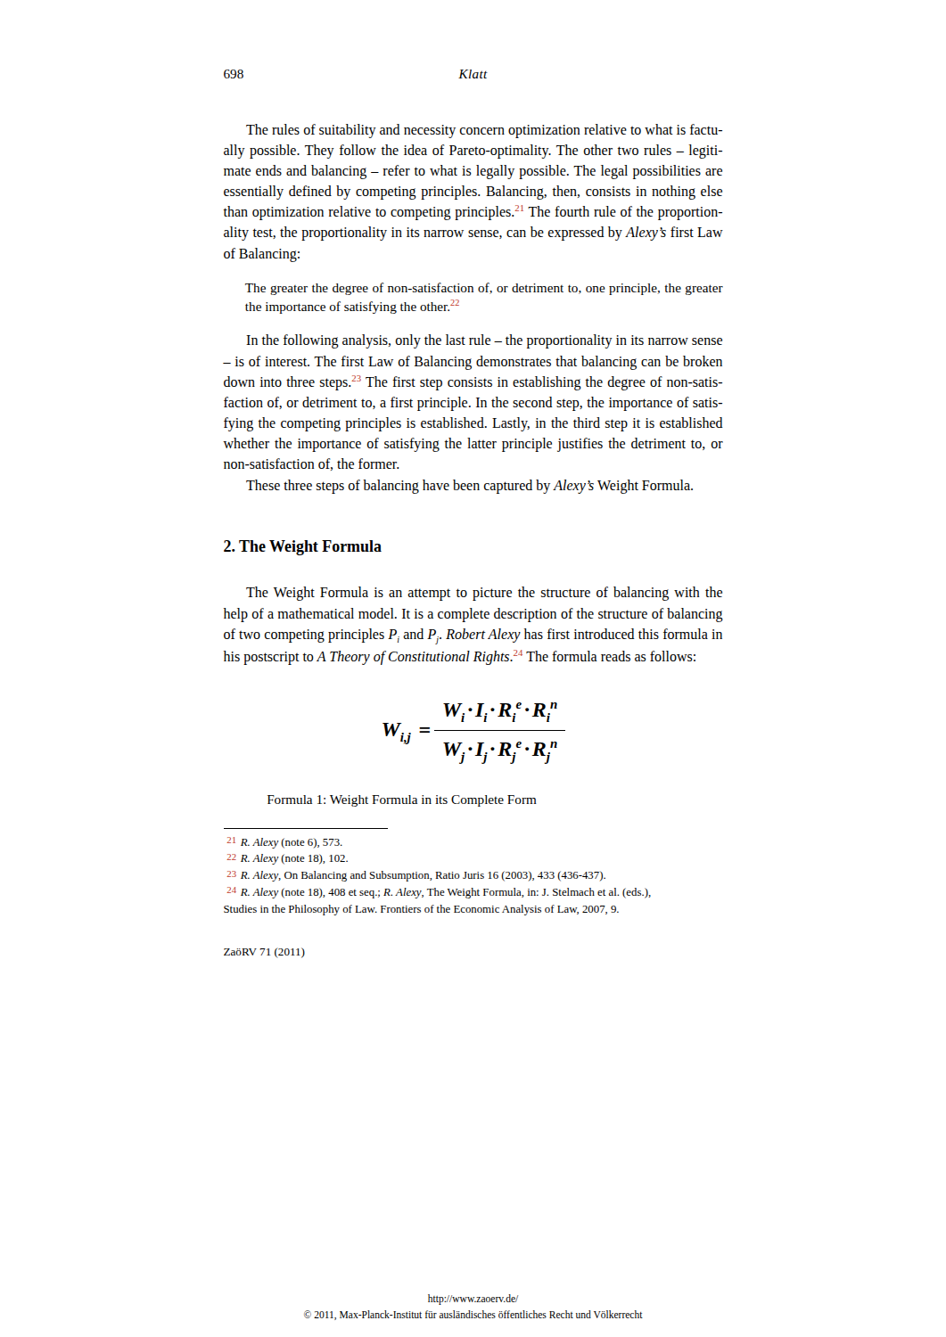698
Klatt
The rules of suitability and necessity concern optimization relative to what is factually possible. They follow the idea of Pareto-optimality. The other two rules – legitimate ends and balancing – refer to what is legally possible. The legal possibilities are essentially defined by competing principles. Balancing, then, consists in nothing else than optimization relative to competing principles.21 The fourth rule of the proportionality test, the proportionality in its narrow sense, can be expressed by Alexy’s first Law of Balancing:
The greater the degree of non-satisfaction of, or detriment to, one principle, the greater the importance of satisfying the other.22
In the following analysis, only the last rule – the proportionality in its narrow sense – is of interest. The first Law of Balancing demonstrates that balancing can be broken down into three steps.23 The first step consists in establishing the degree of non-satisfaction of, or detriment to, a first principle. In the second step, the importance of satisfying the competing principles is established. Lastly, in the third step it is established whether the importance of satisfying the latter principle justifies the detriment to, or non-satisfaction of, the former.
These three steps of balancing have been captured by Alexy’s Weight Formula.
2. The Weight Formula
The Weight Formula is an attempt to picture the structure of balancing with the help of a mathematical model. It is a complete description of the structure of balancing of two competing principles Pi and Pj. Robert Alexy has first introduced this formula in his postscript to A Theory of Constitutional Rights.24 The formula reads as follows:
Wi,j=Wi·Ii·Rie·Rin Wj·Ij·Rje·Rjn
Formula 1: Weight Formula in its Complete Form
21 R. Alexy (note 6), 573.
22 R. Alexy (note 18), 102.
23 R. Alexy, On Balancing and Subsumption, Ratio Juris 16 (2003), 433 (436-437).
24 R. Alexy (note 18), 408 et seq.; R. Alexy, The Weight Formula, in: J. Stelmach et al. (eds.),
Studies in the Philosophy of Law. Frontiers of the Economic Analysis of Law, 2007, 9.
ZaöRV 71 (2011)
http://www.zaoerv.de/
© 2011, Max-Planck-Institut für ausländisches öffentliches Recht und Völkerrecht